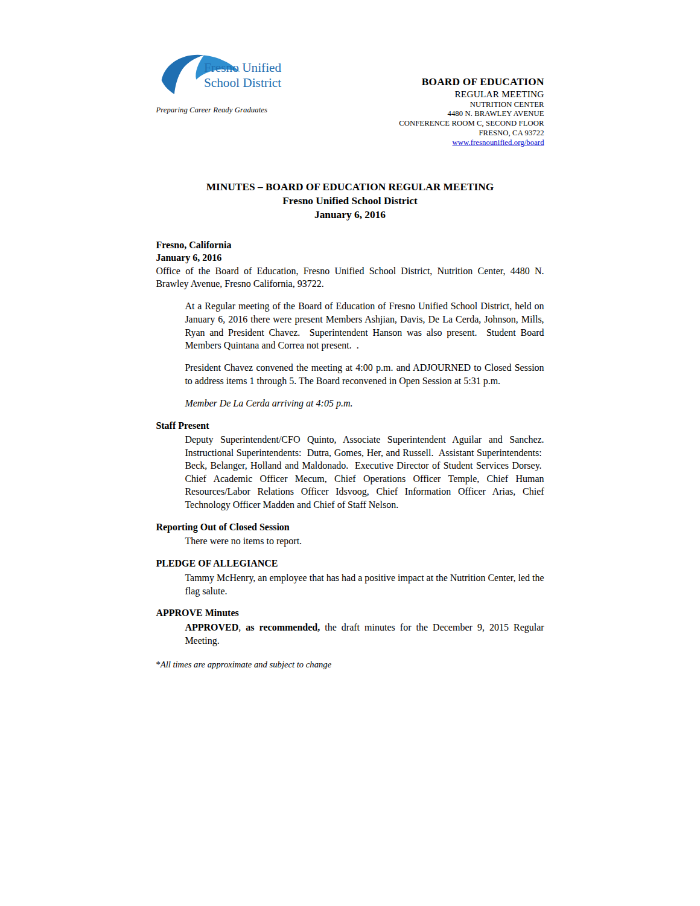Preparing Career Ready Graduates
BOARD OF EDUCATION
REGULAR MEETING
NUTRITION CENTER
4480 N. BRAWLEY AVENUE
CONFERENCE ROOM C, SECOND FLOOR
FRESNO, CA 93722
www.fresnounified.org/board
MINUTES – BOARD OF EDUCATION REGULAR MEETING
Fresno Unified School District
January 6, 2016
Fresno, California
January 6, 2016
Office of the Board of Education, Fresno Unified School District, Nutrition Center, 4480 N. Brawley Avenue, Fresno California, 93722.
At a Regular meeting of the Board of Education of Fresno Unified School District, held on January 6, 2016 there were present Members Ashjian, Davis, De La Cerda, Johnson, Mills, Ryan and President Chavez. Superintendent Hanson was also present. Student Board Members Quintana and Correa not present. .
President Chavez convened the meeting at 4:00 p.m. and ADJOURNED to Closed Session to address items 1 through 5. The Board reconvened in Open Session at 5:31 p.m.
Member De La Cerda arriving at 4:05 p.m.
Staff Present
Deputy Superintendent/CFO Quinto, Associate Superintendent Aguilar and Sanchez. Instructional Superintendents: Dutra, Gomes, Her, and Russell. Assistant Superintendents: Beck, Belanger, Holland and Maldonado. Executive Director of Student Services Dorsey. Chief Academic Officer Mecum, Chief Operations Officer Temple, Chief Human Resources/Labor Relations Officer Idsvoog, Chief Information Officer Arias, Chief Technology Officer Madden and Chief of Staff Nelson.
Reporting Out of Closed Session
There were no items to report.
PLEDGE OF ALLEGIANCE
Tammy McHenry, an employee that has had a positive impact at the Nutrition Center, led the flag salute.
APPROVE Minutes
APPROVED, as recommended, the draft minutes for the December 9, 2015 Regular Meeting.
*All times are approximate and subject to change